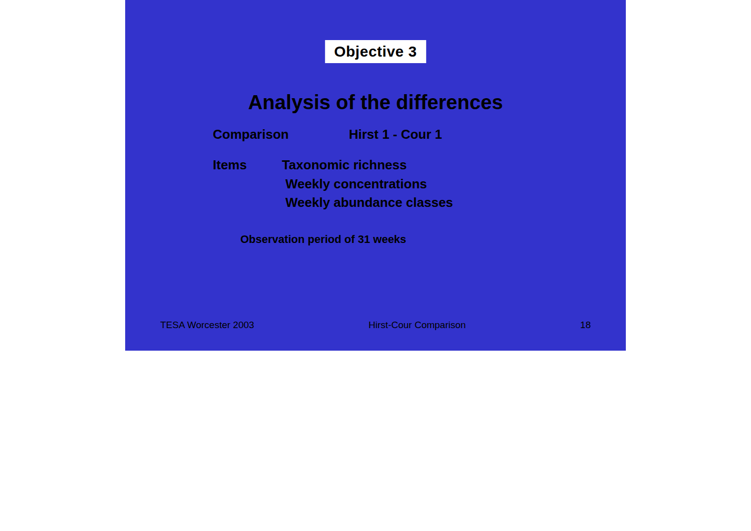Objective 3
Analysis of the differences
Comparison Hirst 1 - Cour 1
Items Taxonomic richness
Weekly concentrations
Weekly abundance classes
Observation period of 31 weeks
TESA Worcester 2003 Hirst-Cour Comparison 18